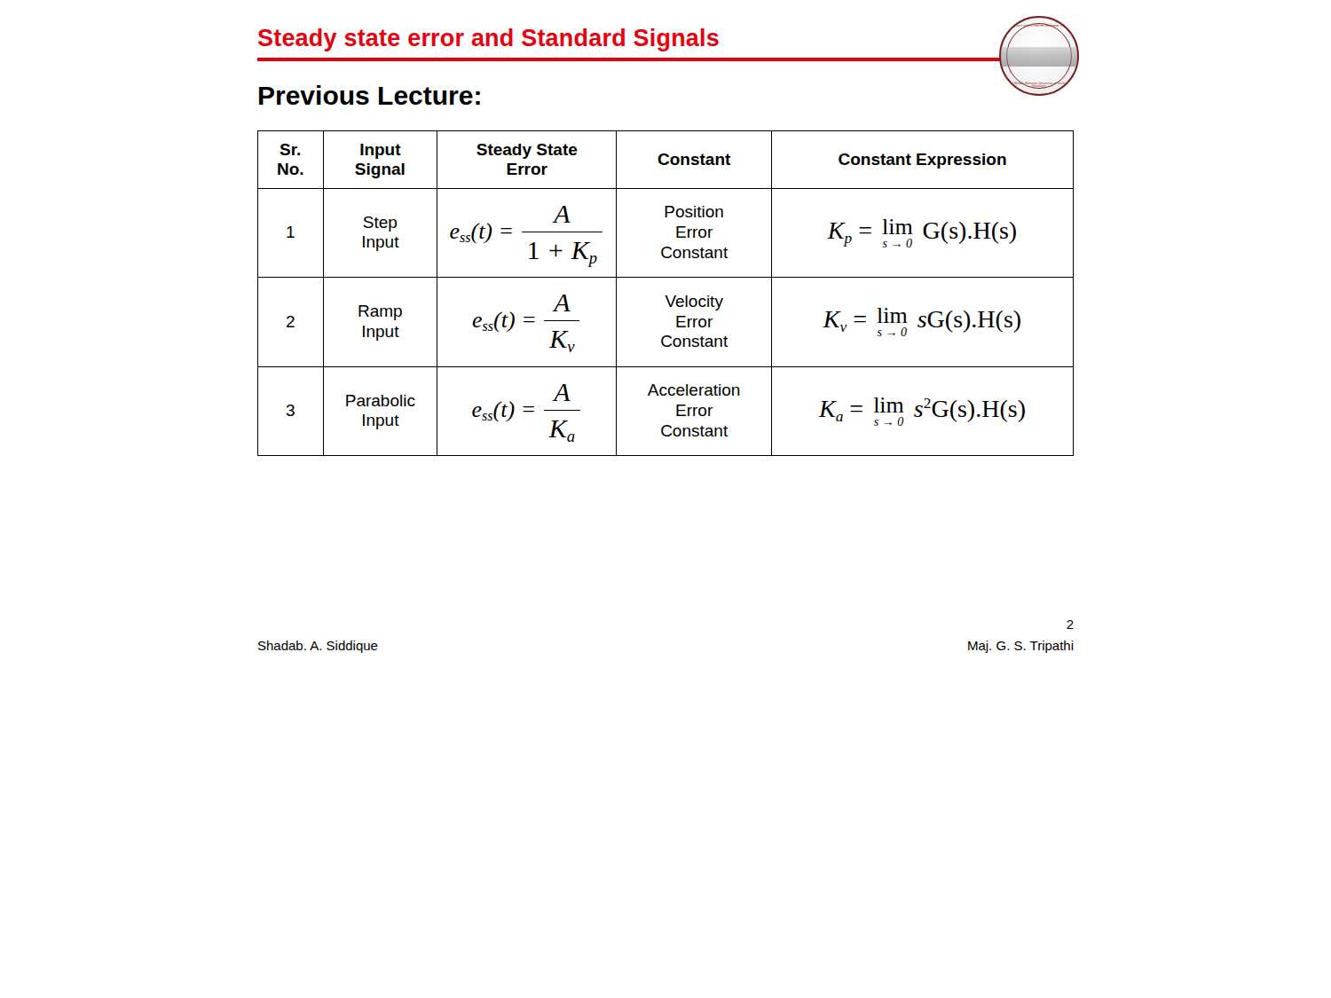मदन मोहन मालवीय प्रौद्योगिकी विश्वविद्यालय, गोरखपुर
Madan Mohan Malaviya University of Technology, Gorakhpur
Steady state error and Standard Signals
Previous Lecture:
| Sr. No. | Input Signal | Steady State Error | Constant | Constant Expression |
| --- | --- | --- | --- | --- |
| 1 | Step Input | e ss (t) = A 1 + K p | Position Error Constant | K p = lim s → 0 G (s). H (s) |
| 2 | Ramp Input | e ss (t) = A K v | Velocity Error Constant | K v = lim s → 0 s G (s). H (s) |
| 3 | Parabolic Input | e ss (t) = A K a | Acceleration Error Constant | K a = lim s → 0 s 2 G (s). H (s) |
2
Shadab. A. Siddique Maj. G. S. Tripathi